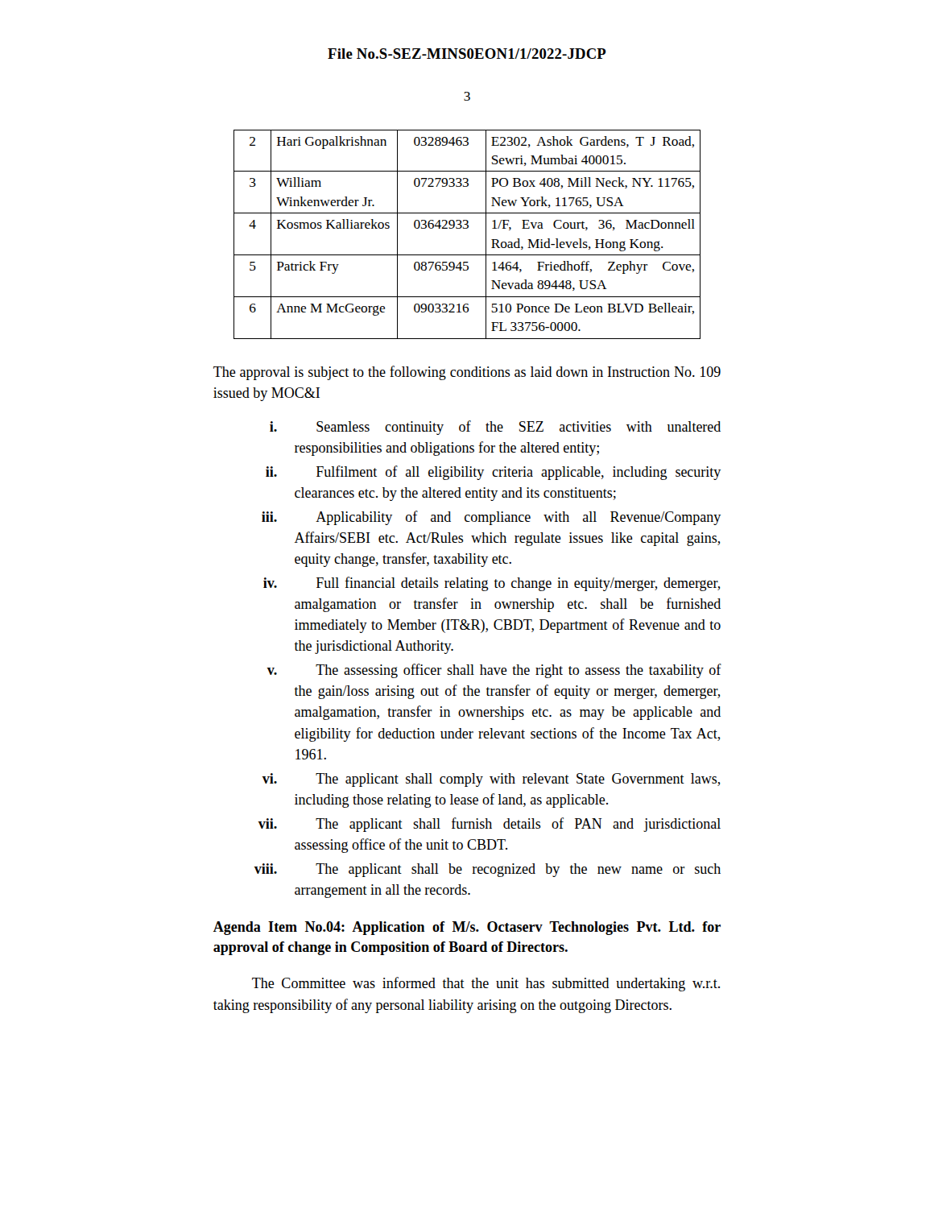File No.S-SEZ-MINS0EON1/1/2022-JDCP
3
| 2 | Hari Gopalkrishnan | 03289463 | E2302, Ashok Gardens, T J Road, Sewri, Mumbai 400015. |
| 3 | William Winkenwerder Jr. | 07279333 | PO Box 408, Mill Neck, NY. 11765, New York, 11765, USA |
| 4 | Kosmos Kalliarekos | 03642933 | 1/F, Eva Court, 36, MacDonnell Road, Mid-levels, Hong Kong. |
| 5 | Patrick Fry | 08765945 | 1464, Friedhoff, Zephyr Cove, Nevada 89448, USA |
| 6 | Anne M McGeorge | 09033216 | 510 Ponce De Leon BLVD Belleair, FL 33756-0000. |
The approval is subject to the following conditions as laid down in Instruction No. 109 issued by MOC&I
Seamless continuity of the SEZ activities with unaltered responsibilities and obligations for the altered entity;
Fulfilment of all eligibility criteria applicable, including security clearances etc. by the altered entity and its constituents;
Applicability of and compliance with all Revenue/Company Affairs/SEBI etc. Act/Rules which regulate issues like capital gains, equity change, transfer, taxability etc.
Full financial details relating to change in equity/merger, demerger, amalgamation or transfer in ownership etc. shall be furnished immediately to Member (IT&R), CBDT, Department of Revenue and to the jurisdictional Authority.
The assessing officer shall have the right to assess the taxability of the gain/loss arising out of the transfer of equity or merger, demerger, amalgamation, transfer in ownerships etc. as may be applicable and eligibility for deduction under relevant sections of the Income Tax Act, 1961.
The applicant shall comply with relevant State Government laws, including those relating to lease of land, as applicable.
The applicant shall furnish details of PAN and jurisdictional assessing office of the unit to CBDT.
The applicant shall be recognized by the new name or such arrangement in all the records.
Agenda Item No.04: Application of M/s. Octaserv Technologies Pvt. Ltd. for approval of change in Composition of Board of Directors.
The Committee was informed that the unit has submitted undertaking w.r.t. taking responsibility of any personal liability arising on the outgoing Directors.